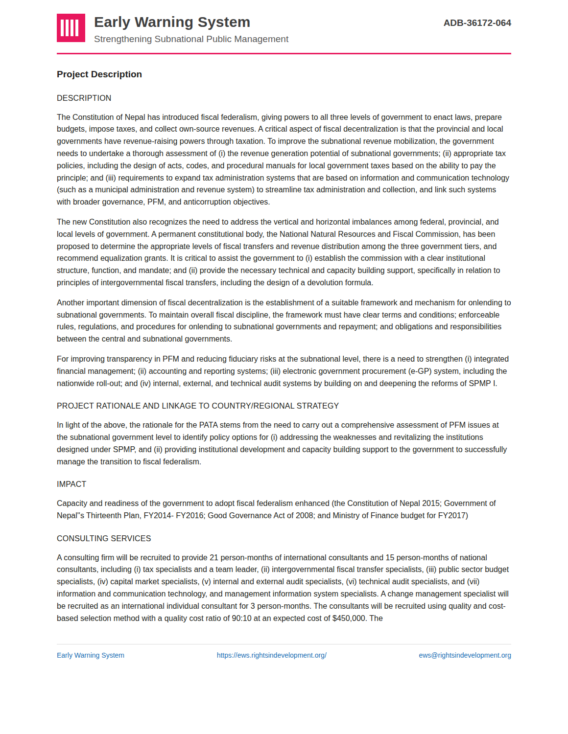Early Warning System
Strengthening Subnational Public Management
ADB-36172-064
Project Description
DESCRIPTION
The Constitution of Nepal has introduced fiscal federalism, giving powers to all three levels of government to enact laws, prepare budgets, impose taxes, and collect own-source revenues. A critical aspect of fiscal decentralization is that the provincial and local governments have revenue-raising powers through taxation. To improve the subnational revenue mobilization, the government needs to undertake a thorough assessment of (i) the revenue generation potential of subnational governments; (ii) appropriate tax policies, including the design of acts, codes, and procedural manuals for local government taxes based on the ability to pay the principle; and (iii) requirements to expand tax administration systems that are based on information and communication technology (such as a municipal administration and revenue system) to streamline tax administration and collection, and link such systems with broader governance, PFM, and anticorruption objectives.
The new Constitution also recognizes the need to address the vertical and horizontal imbalances among federal, provincial, and local levels of government. A permanent constitutional body, the National Natural Resources and Fiscal Commission, has been proposed to determine the appropriate levels of fiscal transfers and revenue distribution among the three government tiers, and recommend equalization grants. It is critical to assist the government to (i) establish the commission with a clear institutional structure, function, and mandate; and (ii) provide the necessary technical and capacity building support, specifically in relation to principles of intergovernmental fiscal transfers, including the design of a devolution formula.
Another important dimension of fiscal decentralization is the establishment of a suitable framework and mechanism for onlending to subnational governments. To maintain overall fiscal discipline, the framework must have clear terms and conditions; enforceable rules, regulations, and procedures for onlending to subnational governments and repayment; and obligations and responsibilities between the central and subnational governments.
For improving transparency in PFM and reducing fiduciary risks at the subnational level, there is a need to strengthen (i) integrated financial management; (ii) accounting and reporting systems; (iii) electronic government procurement (e-GP) system, including the nationwide roll-out; and (iv) internal, external, and technical audit systems by building on and deepening the reforms of SPMP I.
PROJECT RATIONALE AND LINKAGE TO COUNTRY/REGIONAL STRATEGY
In light of the above, the rationale for the PATA stems from the need to carry out a comprehensive assessment of PFM issues at the subnational government level to identify policy options for (i) addressing the weaknesses and revitalizing the institutions designed under SPMP, and (ii) providing institutional development and capacity building support to the government to successfully manage the transition to fiscal federalism.
IMPACT
Capacity and readiness of the government to adopt fiscal federalism enhanced (the Constitution of Nepal 2015; Government of Nepal''s Thirteenth Plan, FY2014- FY2016; Good Governance Act of 2008; and Ministry of Finance budget for FY2017)
CONSULTING SERVICES
A consulting firm will be recruited to provide 21 person-months of international consultants and 15 person-months of national consultants, including (i) tax specialists and a team leader, (ii) intergovernmental fiscal transfer specialists, (iii) public sector budget specialists, (iv) capital market specialists, (v) internal and external audit specialists, (vi) technical audit specialists, and (vii) information and communication technology, and management information system specialists. A change management specialist will be recruited as an international individual consultant for 3 person-months. The consultants will be recruited using quality and cost-based selection method with a quality cost ratio of 90:10 at an expected cost of $450,000. The
Early Warning System
https://ews.rightsindevelopment.org/
ews@rightsindevelopment.org